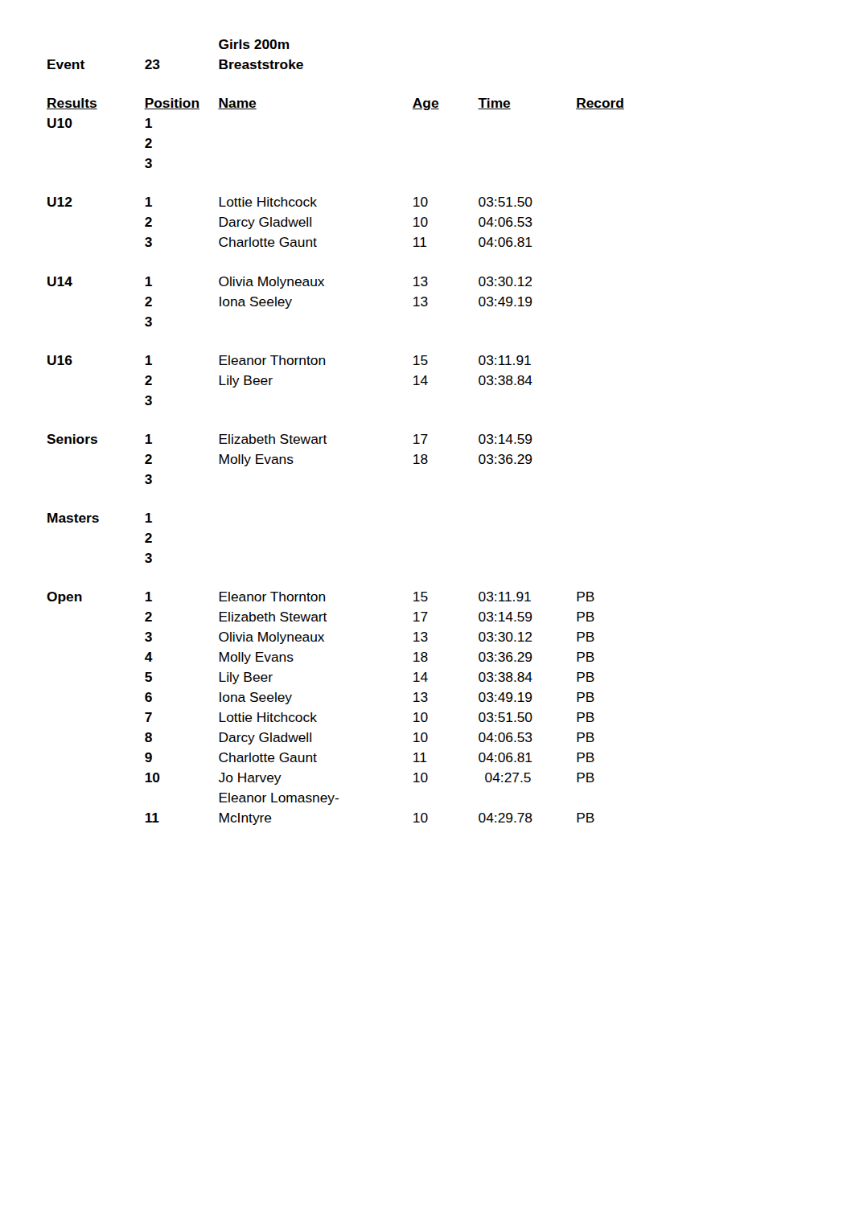| | | Girls 200m | | | |
| Event | 23 | Breaststroke | | | |
| Results | Position | Name | Age | Time | Record |
| U10 | 1 | | | | |
| | 2 | | | | |
| | 3 | | | | |
| U12 | 1 | Lottie Hitchcock | 10 | 03:51.50 | |
| | 2 | Darcy Gladwell | 10 | 04:06.53 | |
| | 3 | Charlotte Gaunt | 11 | 04:06.81 | |
| U14 | 1 | Olivia Molyneaux | 13 | 03:30.12 | |
| | 2 | Iona Seeley | 13 | 03:49.19 | |
| | 3 | | | | |
| U16 | 1 | Eleanor Thornton | 15 | 03:11.91 | |
| | 2 | Lily Beer | 14 | 03:38.84 | |
| | 3 | | | | |
| Seniors | 1 | Elizabeth Stewart | 17 | 03:14.59 | |
| | 2 | Molly Evans | 18 | 03:36.29 | |
| | 3 | | | | |
| Masters | 1 | | | | |
| | 2 | | | | |
| | 3 | | | | |
| Open | 1 | Eleanor Thornton | 15 | 03:11.91 | PB |
| | 2 | Elizabeth Stewart | 17 | 03:14.59 | PB |
| | 3 | Olivia Molyneaux | 13 | 03:30.12 | PB |
| | 4 | Molly Evans | 18 | 03:36.29 | PB |
| | 5 | Lily Beer | 14 | 03:38.84 | PB |
| | 6 | Iona Seeley | 13 | 03:49.19 | PB |
| | 7 | Lottie Hitchcock | 10 | 03:51.50 | PB |
| | 8 | Darcy Gladwell | 10 | 04:06.53 | PB |
| | 9 | Charlotte Gaunt | 11 | 04:06.81 | PB |
| | 10 | Jo Harvey | 10 | 04:27.5 | PB |
| | | Eleanor Lomasney- | | | |
| | 11 | McIntyre | 10 | 04:29.78 | PB |